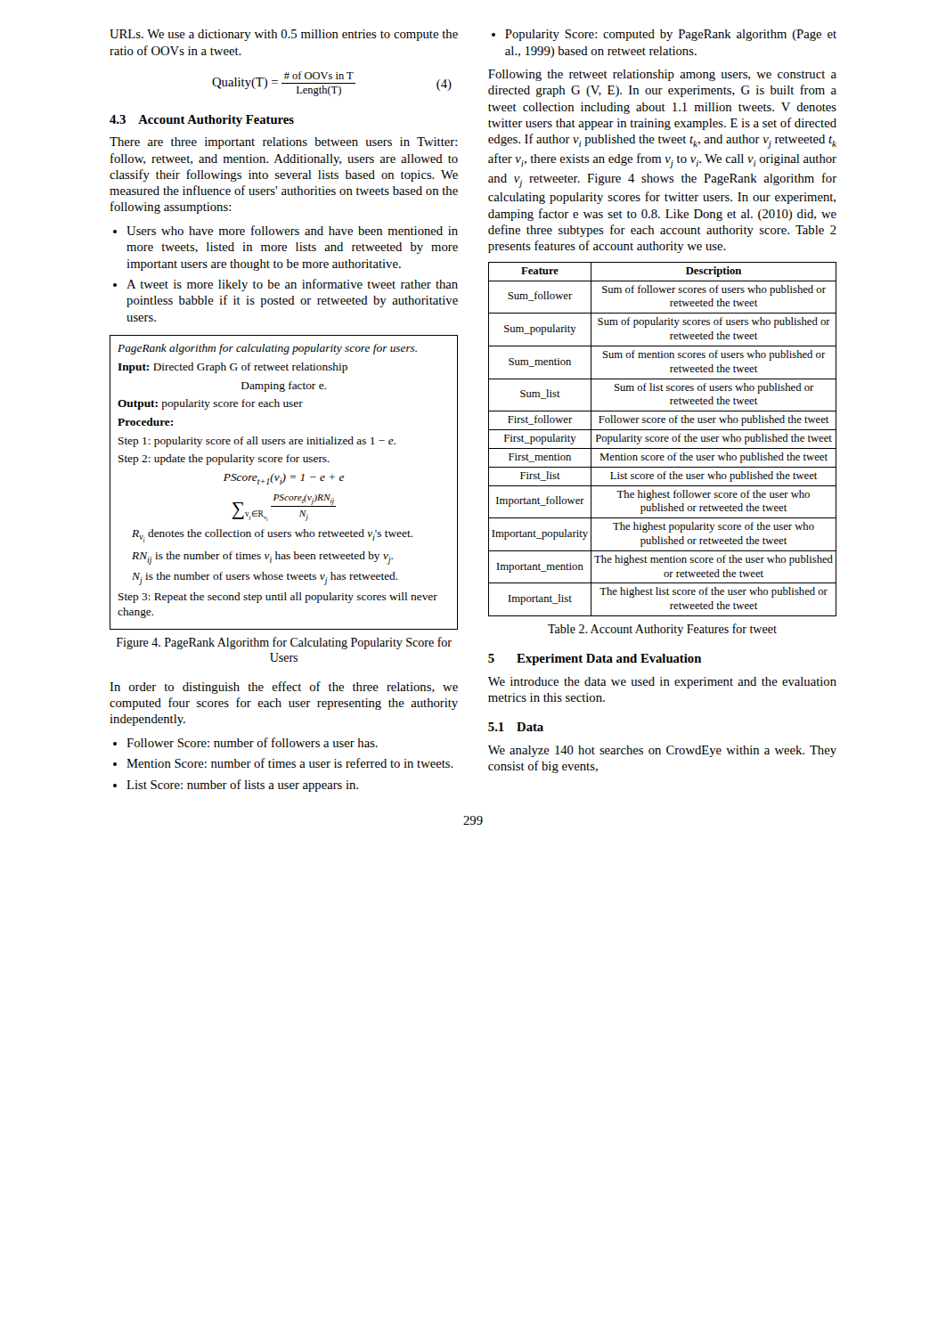URLs. We use a dictionary with 0.5 million entries to compute the ratio of OOVs in a tweet.
Quality(T) = # of OOVs in T Length(T) (4)
4.3 Account Authority Features
There are three important relations between users in Twitter: follow, retweet, and mention. Additionally, users are allowed to classify their followings into several lists based on topics. We measured the influence of users' authorities on tweets based on the following assumptions:
Users who have more followers and have been mentioned in more tweets, listed in more lists and retweeted by more important users are thought to be more authoritative.
A tweet is more likely to be an informative tweet rather than pointless babble if it is posted or retweeted by authoritative users.
PageRank algorithm for calculating popularity score for users.
Input: Directed Graph G of retweet relationship
Damping factor e.
Output: popularity score for each user
Procedure:
Step 1: popularity score of all users are initialized as 1 − e.
Step 2: update the popularity score for users.
PScoret+1(vi) = 1 − e + e
∑vj∈Rvi PScoret(vj)RNij Nj
Rvi denotes the collection of users who retweeted vi's tweet.
RNij is the number of times vi has been retweeted by vj.
Nj is the number of users whose tweets vj has retweeted.
Step 3: Repeat the second step until all popularity scores will never change.
Figure 4. PageRank Algorithm for Calculating Popularity Score for Users
In order to distinguish the effect of the three relations, we computed four scores for each user representing the authority independently.
Follower Score: number of followers a user has.
Mention Score: number of times a user is referred to in tweets.
List Score: number of lists a user appears in.
Popularity Score: computed by PageRank algorithm (Page et al., 1999) based on retweet relations.
Following the retweet relationship among users, we construct a directed graph G (V, E). In our experiments, G is built from a tweet collection including about 1.1 million tweets. V denotes twitter users that appear in training examples. E is a set of directed edges. If author vi published the tweet tk, and author vj retweeted tk after vi, there exists an edge from vj to vi. We call vi original author and vj retweeter. Figure 4 shows the PageRank algorithm for calculating popularity scores for twitter users. In our experiment, damping factor e was set to 0.8. Like Dong et al. (2010) did, we define three subtypes for each account authority score. Table 2 presents features of account authority we use.
| Feature | Description |
| --- | --- |
| Sum_follower | Sum of follower scores of users who published or retweeted the tweet |
| Sum_popularity | Sum of popularity scores of users who published or retweeted the tweet |
| Sum_mention | Sum of mention scores of users who published or retweeted the tweet |
| Sum_list | Sum of list scores of users who published or retweeted the tweet |
| First_follower | Follower score of the user who published the tweet |
| First_popularity | Popularity score of the user who published the tweet |
| First_mention | Mention score of the user who published the tweet |
| First_list | List score of the user who published the tweet |
| Important_follower | The highest follower score of the user who published or retweeted the tweet |
| Important_popularity | The highest popularity score of the user who published or retweeted the tweet |
| Important_mention | The highest mention score of the user who published or retweeted the tweet |
| Important_list | The highest list score of the user who published or retweeted the tweet |
Table 2. Account Authority Features for tweet
5 Experiment Data and Evaluation
We introduce the data we used in experiment and the evaluation metrics in this section.
5.1 Data
We analyze 140 hot searches on CrowdEye within a week. They consist of big events,
299